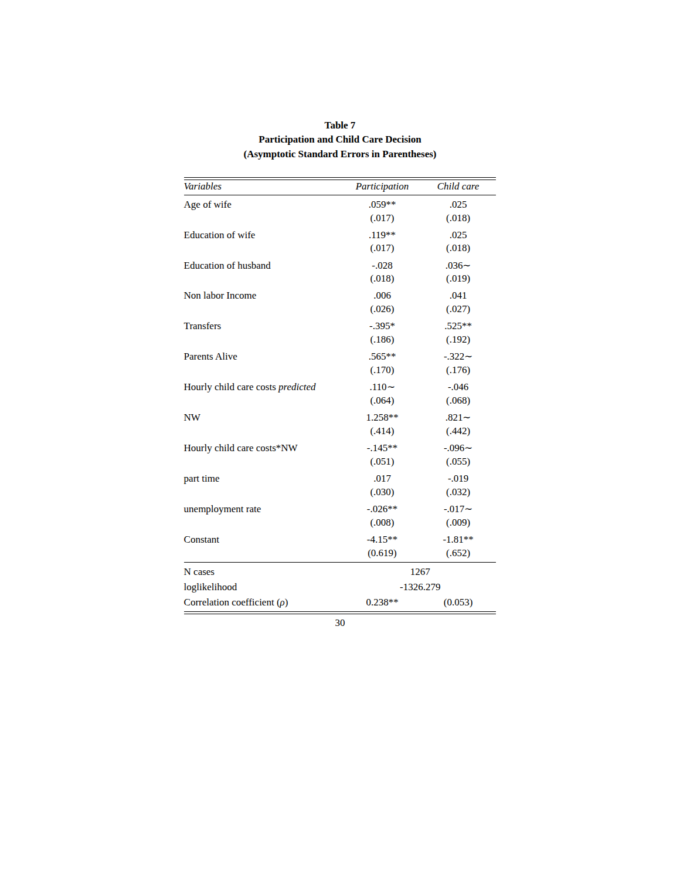Table 7 Participation and Child Care Decision (Asymptotic Standard Errors in Parentheses)
| Variables | Participation | Child care |
| Age of wife | .059** | .025 |
| | (.017) | (.018) |
| Education of wife | .119** | .025 |
| | (.017) | (.018) |
| Education of husband | -.028 | .036∼ |
| | (.018) | (.019) |
| Non labor Income | .006 | .041 |
| | (.026) | (.027) |
| Transfers | -.395* | .525** |
| | (.186) | (.192) |
| Parents Alive | .565** | -.322∼ |
| | (.170) | (.176) |
| Hourly child care costs predicted | .110∼ | -.046 |
| | (.064) | (.068) |
| NW | 1.258** | .821∼ |
| | (.414) | (.442) |
| Hourly child care costs*NW | -.145** | -.096∼ |
| | (.051) | (.055) |
| part time | .017 | -.019 |
| | (.030) | (.032) |
| unemployment rate | -.026** | -.017∼ |
| | (.008) | (.009) |
| Constant | -4.15** | -1.81** |
| | (0.619) | (.652) |
| N cases | 1267 |
| loglikelihood | -1326.279 |
| Correlation coefficient ( ρ ) | 0.238** | (0.053) |
30